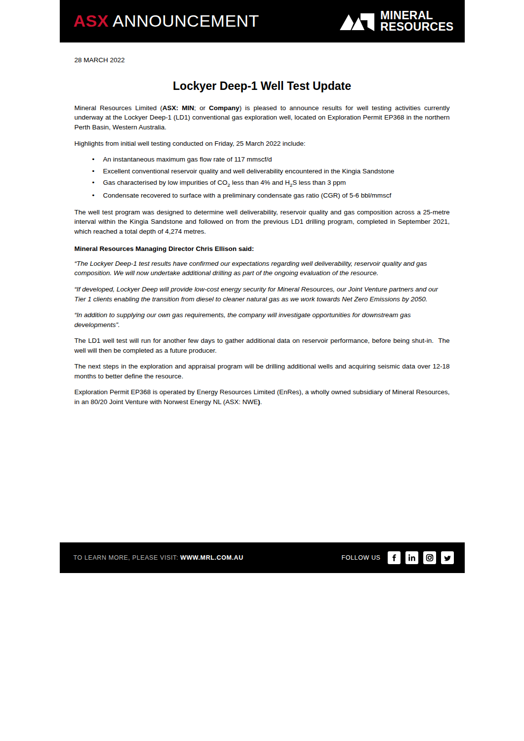ASX ANNOUNCEMENT
Mineral
Resources
28 MARCH 2022
Lockyer Deep-1 Well Test Update
Mineral Resources Limited (ASX: MIN; or Company) is pleased to announce results for well testing activities currently underway at the Lockyer Deep-1 (LD1) conventional gas exploration well, located on Exploration Permit EP368 in the northern Perth Basin, Western Australia.
Highlights from initial well testing conducted on Friday, 25 March 2022 include:
An instantaneous maximum gas flow rate of 117 mmscf/d
Excellent conventional reservoir quality and well deliverability encountered in the Kingia Sandstone
Gas characterised by low impurities of CO2 less than 4% and H2S less than 3 ppm
Condensate recovered to surface with a preliminary condensate gas ratio (CGR) of 5-6 bbl/mmscf
The well test program was designed to determine well deliverability, reservoir quality and gas composition across a 25-metre interval within the Kingia Sandstone and followed on from the previous LD1 drilling program, completed in September 2021, which reached a total depth of 4,274 metres.
Mineral Resources Managing Director Chris Ellison said:
“The Lockyer Deep-1 test results have confirmed our expectations regarding well deliverability, reservoir quality and gas composition. We will now undertake additional drilling as part of the ongoing evaluation of the resource.
“If developed, Lockyer Deep will provide low-cost energy security for Mineral Resources, our Joint Venture partners and our Tier 1 clients enabling the transition from diesel to cleaner natural gas as we work towards Net Zero Emissions by 2050.
“In addition to supplying our own gas requirements, the company will investigate opportunities for downstream gas developments”.
The LD1 well test will run for another few days to gather additional data on reservoir performance, before being shut-in. The well will then be completed as a future producer.
The next steps in the exploration and appraisal program will be drilling additional wells and acquiring seismic data over 12-18 months to better define the resource.
Exploration Permit EP368 is operated by Energy Resources Limited (EnRes), a wholly owned subsidiary of Mineral Resources, in an 80/20 Joint Venture with Norwest Energy NL (ASX: NWE).
To learn more, please visit: WWW.MRL.COM.AU
Follow us